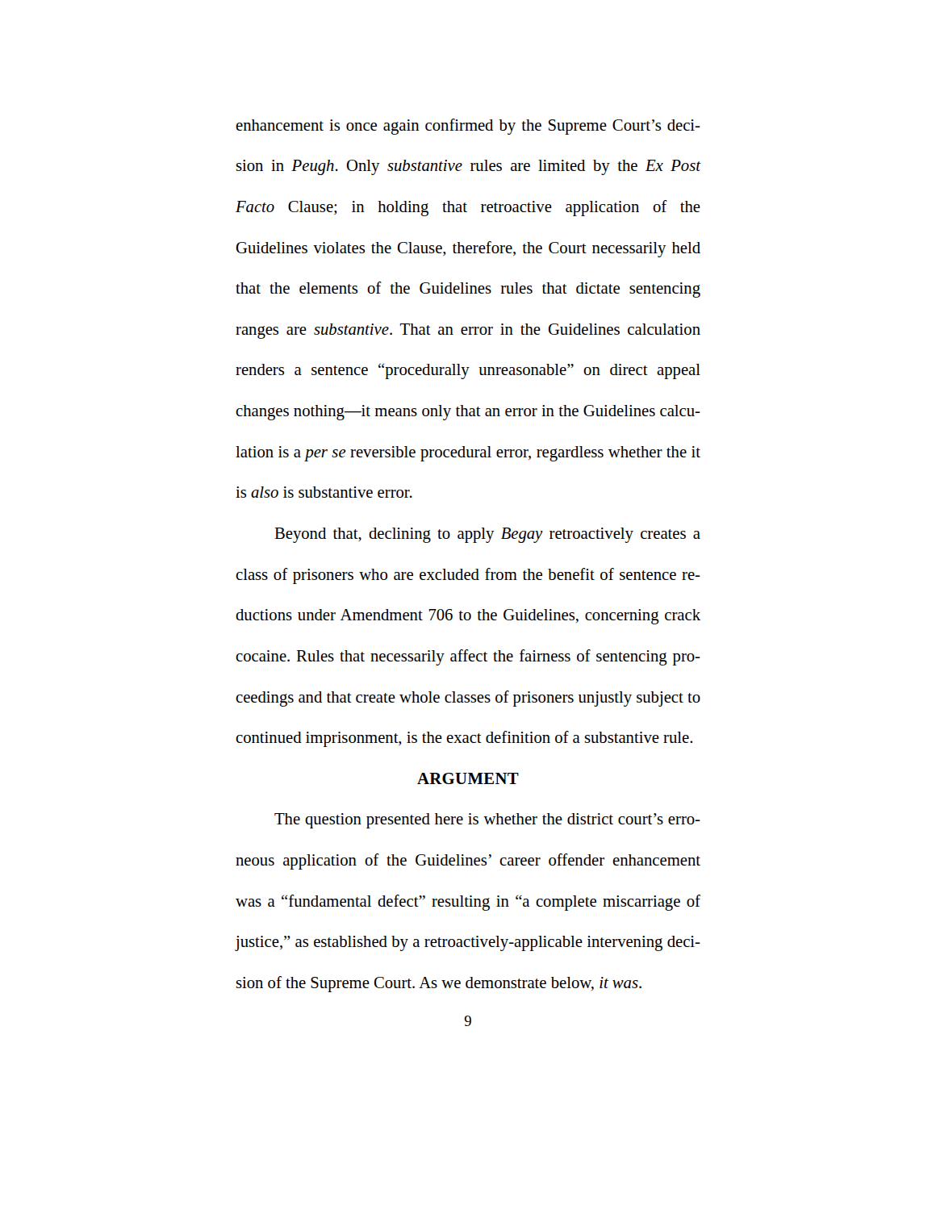enhancement is once again confirmed by the Supreme Court’s decision in Peugh. Only substantive rules are limited by the Ex Post Facto Clause; in holding that retroactive application of the Guidelines violates the Clause, therefore, the Court necessarily held that the elements of the Guidelines rules that dictate sentencing ranges are substantive. That an error in the Guidelines calculation renders a sentence “procedurally unreasonable” on direct appeal changes nothing—it means only that an error in the Guidelines calculation is a per se reversible procedural error, regardless whether the it is also is substantive error.
Beyond that, declining to apply Begay retroactively creates a class of prisoners who are excluded from the benefit of sentence reductions under Amendment 706 to the Guidelines, concerning crack cocaine. Rules that necessarily affect the fairness of sentencing proceedings and that create whole classes of prisoners unjustly subject to continued imprisonment, is the exact definition of a substantive rule.
ARGUMENT
The question presented here is whether the district court’s erroneous application of the Guidelines’ career offender enhancement was a “fundamental defect” resulting in “a complete miscarriage of justice,” as established by a retroactively-applicable intervening decision of the Supreme Court. As we demonstrate below, it was.
9